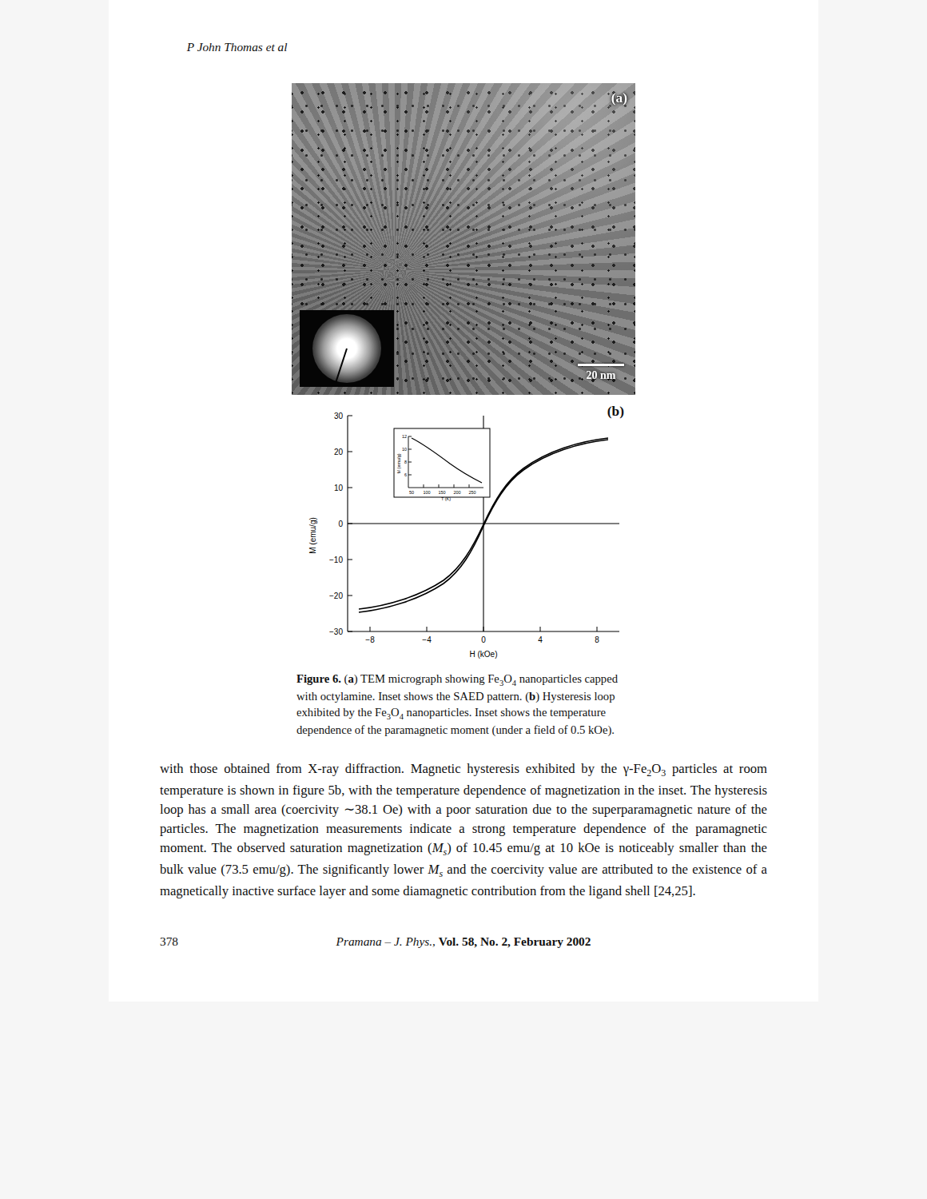P John Thomas et al
(a)
20 nm
(b) 30 20 10 0 −10 −20 −30 M (emu/g) −8 −4 0 4 8 H (kOe) 12 10 8 6 50 100 150 200 250 T (K) M (emu/g)
Figure 6. (a) TEM micrograph showing Fe3O4 nanoparticles capped with octylamine. Inset shows the SAED pattern. (b) Hysteresis loop exhibited by the Fe3O4 nanopar­ticles. Inset shows the temperature dependence of the paramagnetic moment (under a field of 0.5 kOe).
with those obtained from X-ray diffraction. Magnetic hysteresis exhibited by the γ-Fe2O3 particles at room temperature is shown in figure 5b, with the temperature dependence of magnetization in the inset. The hysteresis loop has a small area (coercivity ∼38.1 Oe) with a poor saturation due to the superparamagnetic nature of the particles. The magnetization measurements indicate a strong temperature dependence of the paramagnetic moment. The observed saturation magnetization (Ms) of 10.45 emu/g at 10 kOe is noticeably smaller than the bulk value (73.5 emu/g). The significantly lower Ms and the coercivity value are attributed to the existence of a magnetically inactive surface layer and some diamagnetic contribution from the ligand shell [24,25].
378
Pramana – J. Phys., Vol. 58, No. 2, February 2002